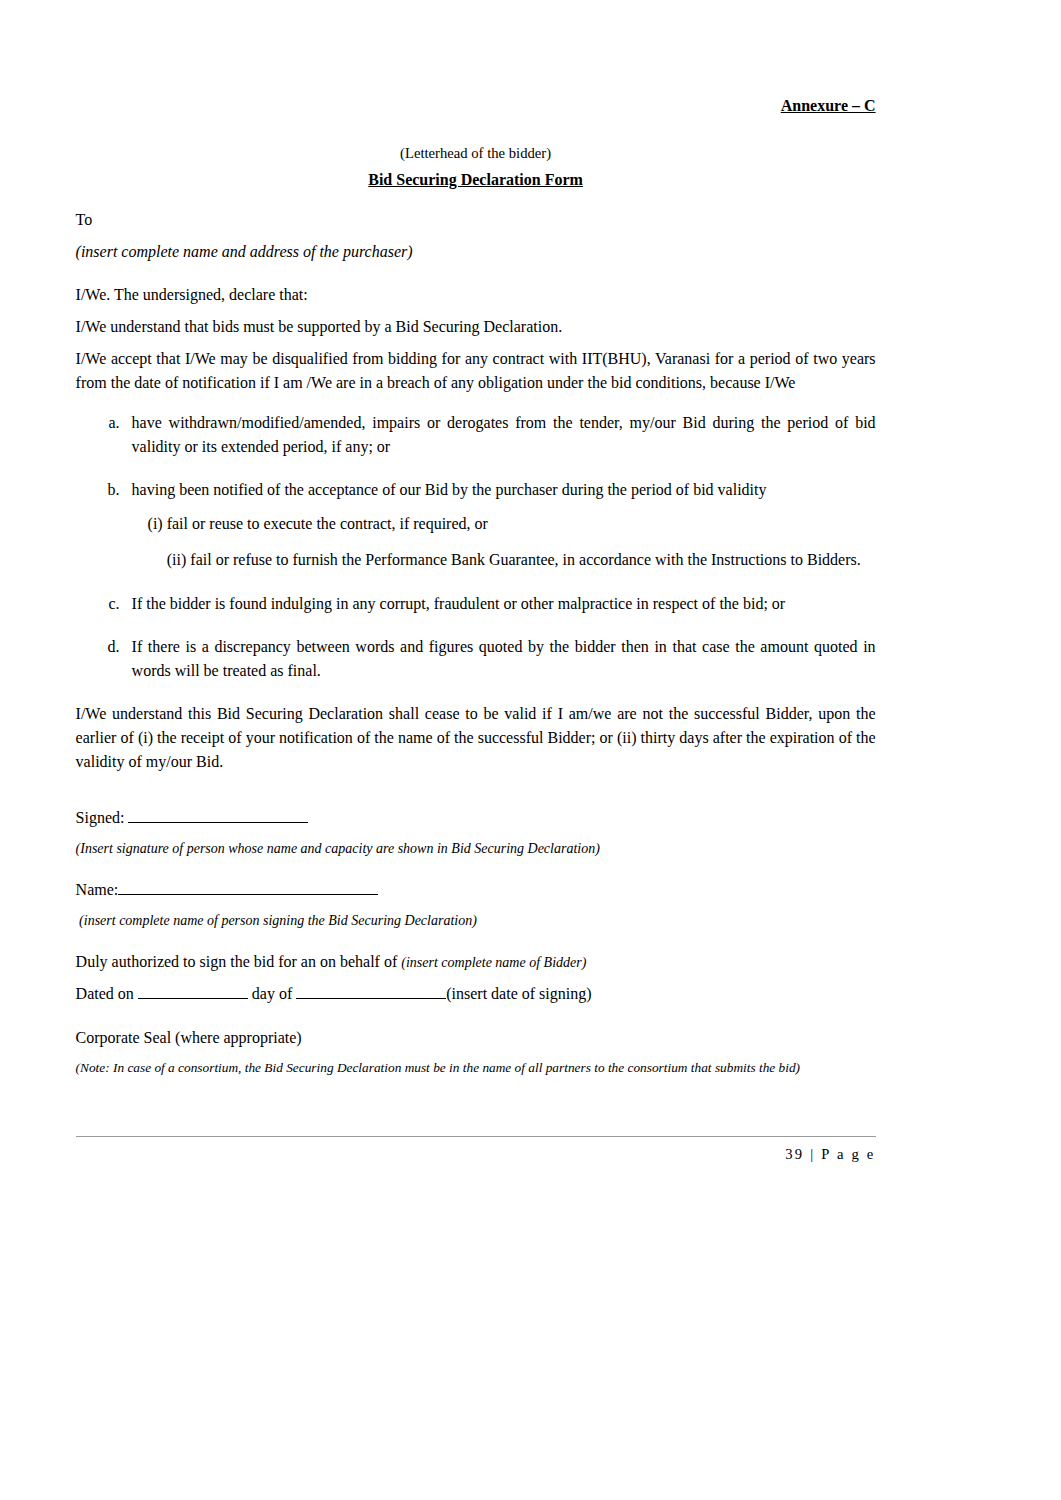Annexure – C
(Letterhead of the bidder)
Bid Securing Declaration Form
To
(insert complete name and address of the purchaser)
I/We. The undersigned, declare that:
I/We understand that bids must be supported by a Bid Securing Declaration.
I/We accept that I/We may be disqualified from bidding for any contract with IIT(BHU), Varanasi for a period of two years from the date of notification if I am /We are in a breach of any obligation under the bid conditions, because I/We
have withdrawn/modified/amended, impairs or derogates from the tender, my/our Bid during the period of bid validity or its extended period, if any; or
having been notified of the acceptance of our Bid by the purchaser during the period of bid validity
(i) fail or reuse to execute the contract, if required, or
(ii) fail or refuse to furnish the Performance Bank Guarantee, in accordance with the Instructions to Bidders.
If the bidder is found indulging in any corrupt, fraudulent or other malpractice in respect of the bid; or
If there is a discrepancy between words and figures quoted by the bidder then in that case the amount quoted in words will be treated as final.
I/We understand this Bid Securing Declaration shall cease to be valid if I am/we are not the successful Bidder, upon the earlier of (i) the receipt of your notification of the name of the successful Bidder; or (ii) thirty days after the expiration of the validity of my/our Bid.
Signed:
(Insert signature of person whose name and capacity are shown in Bid Securing Declaration)
Name:
(insert complete name of person signing the Bid Securing Declaration)
Duly authorized to sign the bid for an on behalf of (insert complete name of Bidder)
Dated on day of (insert date of signing)
Corporate Seal (where appropriate)
(Note: In case of a consortium, the Bid Securing Declaration must be in the name of all partners to the consortium that submits the bid)
39 | P a g e